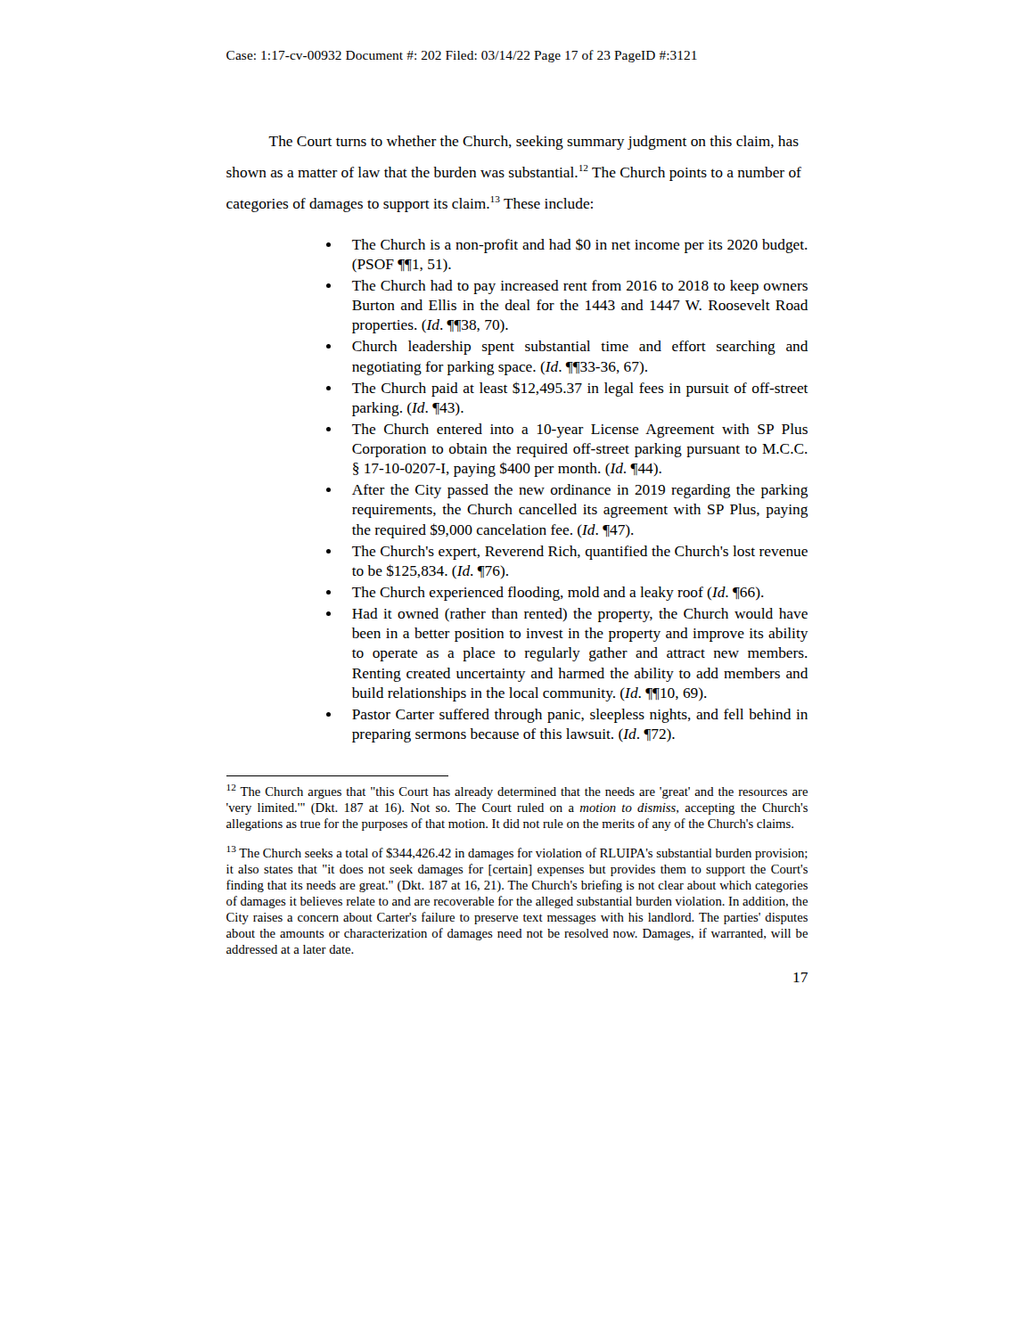Case: 1:17-cv-00932 Document #: 202 Filed: 03/14/22 Page 17 of 23 PageID #:3121
The Court turns to whether the Church, seeking summary judgment on this claim, has shown as a matter of law that the burden was substantial.12 The Church points to a number of categories of damages to support its claim.13 These include:
The Church is a non-profit and had $0 in net income per its 2020 budget. (PSOF ¶¶1, 51).
The Church had to pay increased rent from 2016 to 2018 to keep owners Burton and Ellis in the deal for the 1443 and 1447 W. Roosevelt Road properties. (Id. ¶¶38, 70).
Church leadership spent substantial time and effort searching and negotiating for parking space. (Id. ¶¶33-36, 67).
The Church paid at least $12,495.37 in legal fees in pursuit of off-street parking. (Id. ¶43).
The Church entered into a 10-year License Agreement with SP Plus Corporation to obtain the required off-street parking pursuant to M.C.C. § 17-10-0207-I, paying $400 per month. (Id. ¶44).
After the City passed the new ordinance in 2019 regarding the parking requirements, the Church cancelled its agreement with SP Plus, paying the required $9,000 cancelation fee. (Id. ¶47).
The Church's expert, Reverend Rich, quantified the Church's lost revenue to be $125,834. (Id. ¶76).
The Church experienced flooding, mold and a leaky roof (Id. ¶66).
Had it owned (rather than rented) the property, the Church would have been in a better position to invest in the property and improve its ability to operate as a place to regularly gather and attract new members. Renting created uncertainty and harmed the ability to add members and build relationships in the local community. (Id. ¶¶10, 69).
Pastor Carter suffered through panic, sleepless nights, and fell behind in preparing sermons because of this lawsuit. (Id. ¶72).
12 The Church argues that "this Court has already determined that the needs are 'great' and the resources are 'very limited.'" (Dkt. 187 at 16). Not so. The Court ruled on a motion to dismiss, accepting the Church's allegations as true for the purposes of that motion. It did not rule on the merits of any of the Church's claims.
13 The Church seeks a total of $344,426.42 in damages for violation of RLUIPA's substantial burden provision; it also states that "it does not seek damages for [certain] expenses but provides them to support the Court's finding that its needs are great." (Dkt. 187 at 16, 21). The Church's briefing is not clear about which categories of damages it believes relate to and are recoverable for the alleged substantial burden violation. In addition, the City raises a concern about Carter's failure to preserve text messages with his landlord. The parties' disputes about the amounts or characterization of damages need not be resolved now. Damages, if warranted, will be addressed at a later date.
17